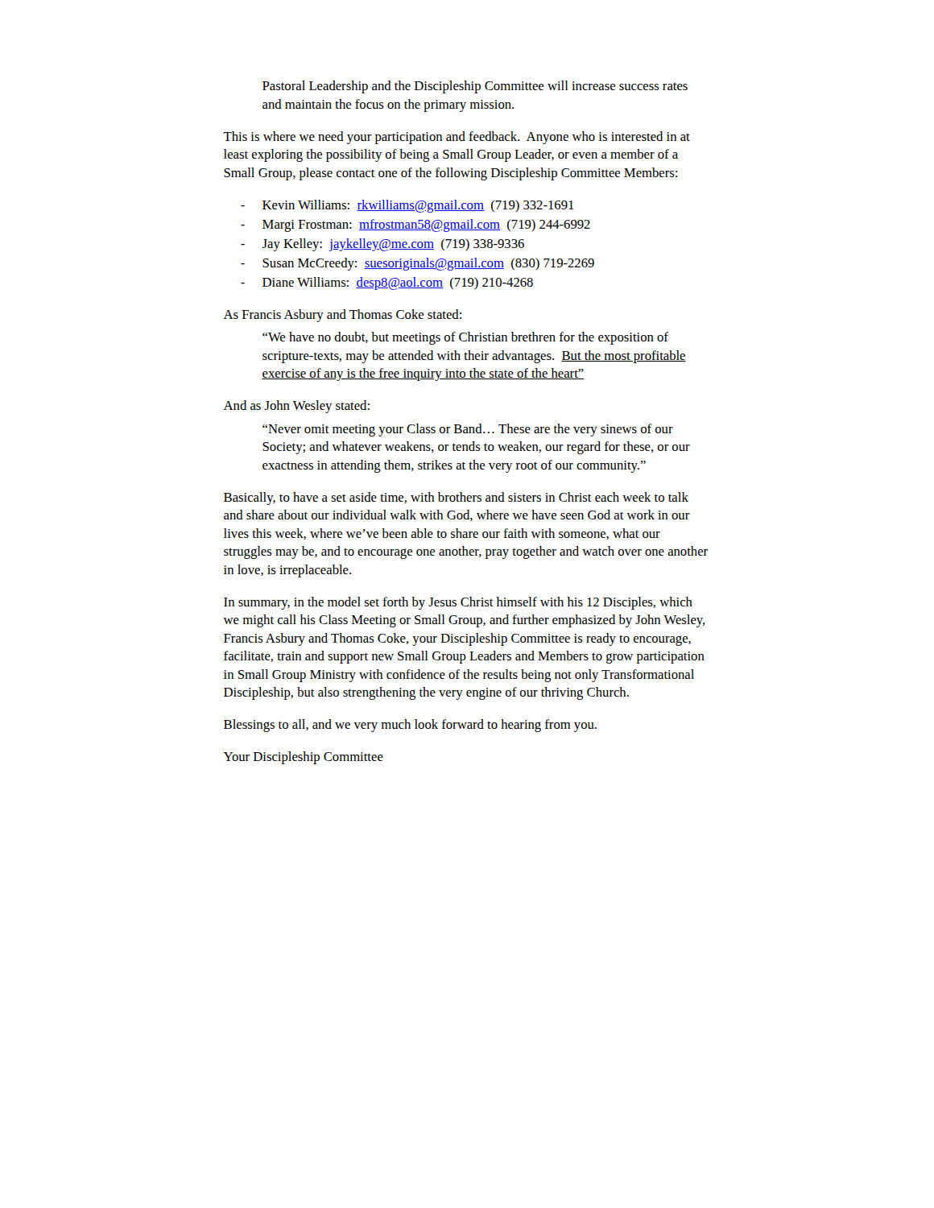Pastoral Leadership and the Discipleship Committee will increase success rates and maintain the focus on the primary mission.
This is where we need your participation and feedback. Anyone who is interested in at least exploring the possibility of being a Small Group Leader, or even a member of a Small Group, please contact one of the following Discipleship Committee Members:
Kevin Williams: rkwilliams@gmail.com (719) 332-1691
Margi Frostman: mfrostman58@gmail.com (719) 244-6992
Jay Kelley: jaykelley@me.com (719) 338-9336
Susan McCreedy: suesoriginals@gmail.com (830) 719-2269
Diane Williams: desp8@aol.com (719) 210-4268
As Francis Asbury and Thomas Coke stated:
“We have no doubt, but meetings of Christian brethren for the exposition of scripture-texts, may be attended with their advantages. But the most profitable exercise of any is the free inquiry into the state of the heart”
And as John Wesley stated:
“Never omit meeting your Class or Band… These are the very sinews of our Society; and whatever weakens, or tends to weaken, our regard for these, or our exactness in attending them, strikes at the very root of our community.”
Basically, to have a set aside time, with brothers and sisters in Christ each week to talk and share about our individual walk with God, where we have seen God at work in our lives this week, where we’ve been able to share our faith with someone, what our struggles may be, and to encourage one another, pray together and watch over one another in love, is irreplaceable.
In summary, in the model set forth by Jesus Christ himself with his 12 Disciples, which we might call his Class Meeting or Small Group, and further emphasized by John Wesley, Francis Asbury and Thomas Coke, your Discipleship Committee is ready to encourage, facilitate, train and support new Small Group Leaders and Members to grow participation in Small Group Ministry with confidence of the results being not only Transformational Discipleship, but also strengthening the very engine of our thriving Church.
Blessings to all, and we very much look forward to hearing from you.
Your Discipleship Committee